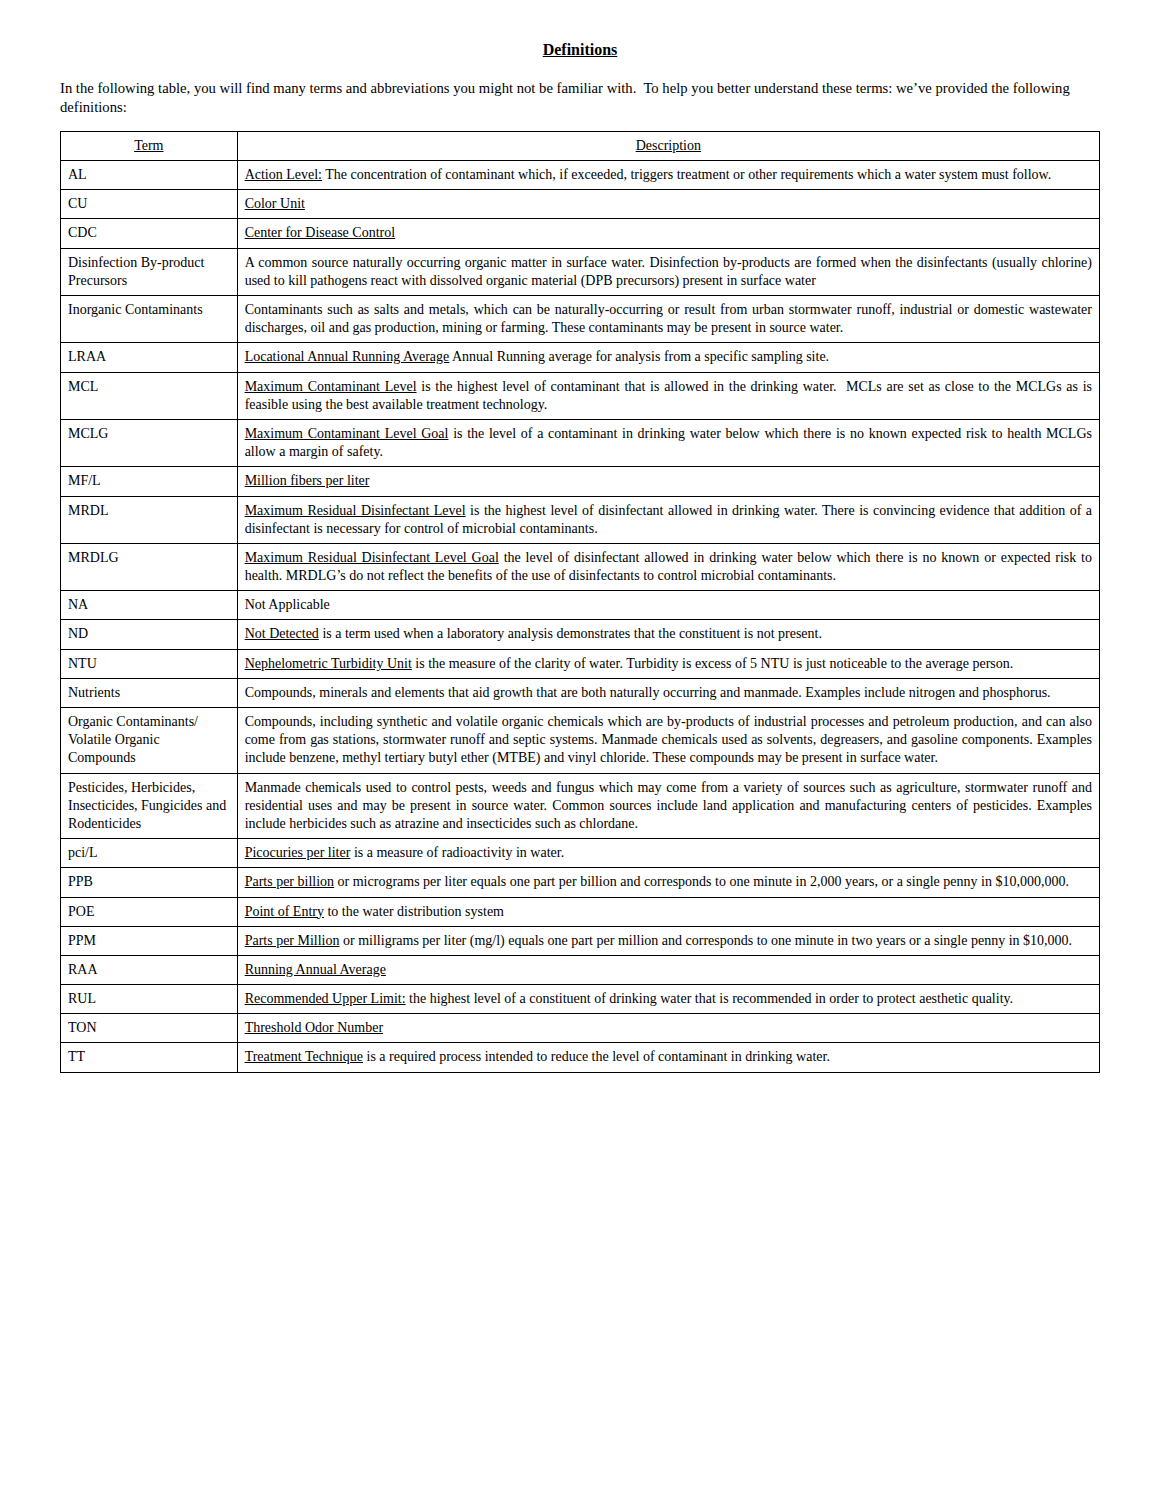Definitions
In the following table, you will find many terms and abbreviations you might not be familiar with. To help you better understand these terms: we’ve provided the following definitions:
| Term | Description |
| --- | --- |
| AL | Action Level: The concentration of contaminant which, if exceeded, triggers treatment or other requirements which a water system must follow. |
| CU | Color Unit |
| CDC | Center for Disease Control |
| Disinfection By-product Precursors | A common source naturally occurring organic matter in surface water. Disinfection by-products are formed when the disinfectants (usually chlorine) used to kill pathogens react with dissolved organic material (DPB precursors) present in surface water |
| Inorganic Contaminants | Contaminants such as salts and metals, which can be naturally-occurring or result from urban stormwater runoff, industrial or domestic wastewater discharges, oil and gas production, mining or farming. These contaminants may be present in source water. |
| LRAA | Locational Annual Running Average Annual Running average for analysis from a specific sampling site. |
| MCL | Maximum Contaminant Level is the highest level of contaminant that is allowed in the drinking water. MCLs are set as close to the MCLGs as is feasible using the best available treatment technology. |
| MCLG | Maximum Contaminant Level Goal is the level of a contaminant in drinking water below which there is no known expected risk to health MCLGs allow a margin of safety. |
| MF/L | Million fibers per liter |
| MRDL | Maximum Residual Disinfectant Level is the highest level of disinfectant allowed in drinking water. There is convincing evidence that addition of a disinfectant is necessary for control of microbial contaminants. |
| MRDLG | Maximum Residual Disinfectant Level Goal the level of disinfectant allowed in drinking water below which there is no known or expected risk to health. MRDLG’s do not reflect the benefits of the use of disinfectants to control microbial contaminants. |
| NA | Not Applicable |
| ND | Not Detected is a term used when a laboratory analysis demonstrates that the constituent is not present. |
| NTU | Nephelometric Turbidity Unit is the measure of the clarity of water. Turbidity is excess of 5 NTU is just noticeable to the average person. |
| Nutrients | Compounds, minerals and elements that aid growth that are both naturally occurring and manmade. Examples include nitrogen and phosphorus. |
| Organic Contaminants/ Volatile Organic Compounds | Compounds, including synthetic and volatile organic chemicals which are by-products of industrial processes and petroleum production, and can also come from gas stations, stormwater runoff and septic systems. Manmade chemicals used as solvents, degreasers, and gasoline components. Examples include benzene, methyl tertiary butyl ether (MTBE) and vinyl chloride. These compounds may be present in surface water. |
| Pesticides, Herbicides, Insecticides, Fungicides and Rodenticides | Manmade chemicals used to control pests, weeds and fungus which may come from a variety of sources such as agriculture, stormwater runoff and residential uses and may be present in source water. Common sources include land application and manufacturing centers of pesticides. Examples include herbicides such as atrazine and insecticides such as chlordane. |
| pci/L | Picocuries per liter is a measure of radioactivity in water. |
| PPB | Parts per billion or micrograms per liter equals one part per billion and corresponds to one minute in 2,000 years, or a single penny in $10,000,000. |
| POE | Point of Entry to the water distribution system |
| PPM | Parts per Million or milligrams per liter (mg/l) equals one part per million and corresponds to one minute in two years or a single penny in $10,000. |
| RAA | Running Annual Average |
| RUL | Recommended Upper Limit: the highest level of a constituent of drinking water that is recommended in order to protect aesthetic quality. |
| TON | Threshold Odor Number |
| TT | Treatment Technique is a required process intended to reduce the level of contaminant in drinking water. |